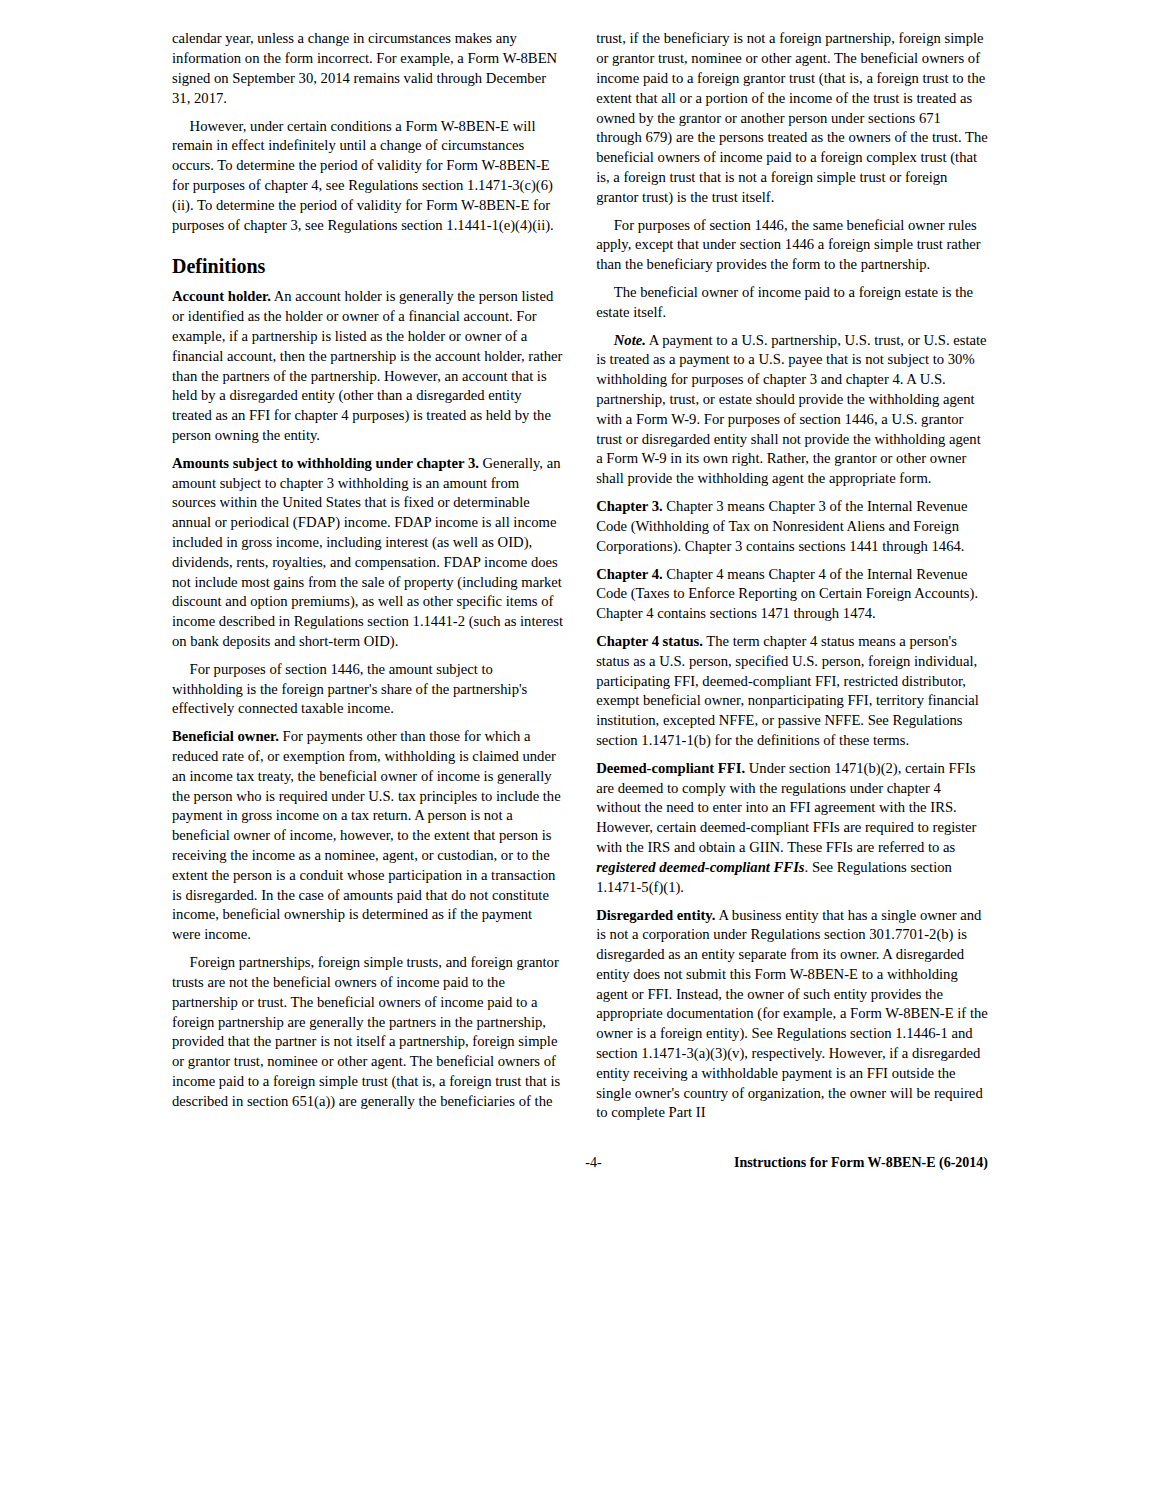calendar year, unless a change in circumstances makes any information on the form incorrect. For example, a Form W-8BEN signed on September 30, 2014 remains valid through December 31, 2017.
However, under certain conditions a Form W-8BEN-E will remain in effect indefinitely until a change of circumstances occurs. To determine the period of validity for Form W-8BEN-E for purposes of chapter 4, see Regulations section 1.1471-3(c)(6)(ii). To determine the period of validity for Form W-8BEN-E for purposes of chapter 3, see Regulations section 1.1441-1(e)(4)(ii).
Definitions
Account holder. An account holder is generally the person listed or identified as the holder or owner of a financial account. For example, if a partnership is listed as the holder or owner of a financial account, then the partnership is the account holder, rather than the partners of the partnership. However, an account that is held by a disregarded entity (other than a disregarded entity treated as an FFI for chapter 4 purposes) is treated as held by the person owning the entity.
Amounts subject to withholding under chapter 3. Generally, an amount subject to chapter 3 withholding is an amount from sources within the United States that is fixed or determinable annual or periodical (FDAP) income. FDAP income is all income included in gross income, including interest (as well as OID), dividends, rents, royalties, and compensation. FDAP income does not include most gains from the sale of property (including market discount and option premiums), as well as other specific items of income described in Regulations section 1.1441-2 (such as interest on bank deposits and short-term OID).
For purposes of section 1446, the amount subject to withholding is the foreign partner's share of the partnership's effectively connected taxable income.
Beneficial owner. For payments other than those for which a reduced rate of, or exemption from, withholding is claimed under an income tax treaty, the beneficial owner of income is generally the person who is required under U.S. tax principles to include the payment in gross income on a tax return. A person is not a beneficial owner of income, however, to the extent that person is receiving the income as a nominee, agent, or custodian, or to the extent the person is a conduit whose participation in a transaction is disregarded. In the case of amounts paid that do not constitute income, beneficial ownership is determined as if the payment were income.
Foreign partnerships, foreign simple trusts, and foreign grantor trusts are not the beneficial owners of income paid to the partnership or trust. The beneficial owners of income paid to a foreign partnership are generally the partners in the partnership, provided that the partner is not itself a partnership, foreign simple or grantor trust, nominee or other agent. The beneficial owners of income paid to a foreign simple trust (that is, a foreign trust that is described in section 651(a)) are generally the beneficiaries of the trust, if the beneficiary is not a foreign partnership, foreign simple or grantor trust, nominee or other agent. The beneficial owners of income paid to a foreign grantor trust (that is, a foreign trust to the extent that all or a portion of the income of the trust is treated as owned by the grantor or another person under sections 671 through 679) are the persons treated as the owners of the trust. The beneficial owners of income paid to a foreign complex trust (that is, a foreign trust that is not a foreign simple trust or foreign grantor trust) is the trust itself.
For purposes of section 1446, the same beneficial owner rules apply, except that under section 1446 a foreign simple trust rather than the beneficiary provides the form to the partnership.
The beneficial owner of income paid to a foreign estate is the estate itself.
Note. A payment to a U.S. partnership, U.S. trust, or U.S. estate is treated as a payment to a U.S. payee that is not subject to 30% withholding for purposes of chapter 3 and chapter 4. A U.S. partnership, trust, or estate should provide the withholding agent with a Form W-9. For purposes of section 1446, a U.S. grantor trust or disregarded entity shall not provide the withholding agent a Form W-9 in its own right. Rather, the grantor or other owner shall provide the withholding agent the appropriate form.
Chapter 3. Chapter 3 means Chapter 3 of the Internal Revenue Code (Withholding of Tax on Nonresident Aliens and Foreign Corporations). Chapter 3 contains sections 1441 through 1464.
Chapter 4. Chapter 4 means Chapter 4 of the Internal Revenue Code (Taxes to Enforce Reporting on Certain Foreign Accounts). Chapter 4 contains sections 1471 through 1474.
Chapter 4 status. The term chapter 4 status means a person's status as a U.S. person, specified U.S. person, foreign individual, participating FFI, deemed-compliant FFI, restricted distributor, exempt beneficial owner, nonparticipating FFI, territory financial institution, excepted NFFE, or passive NFFE. See Regulations section 1.1471-1(b) for the definitions of these terms.
Deemed-compliant FFI. Under section 1471(b)(2), certain FFIs are deemed to comply with the regulations under chapter 4 without the need to enter into an FFI agreement with the IRS. However, certain deemed-compliant FFIs are required to register with the IRS and obtain a GIIN. These FFIs are referred to as registered deemed-compliant FFIs. See Regulations section 1.1471-5(f)(1).
Disregarded entity. A business entity that has a single owner and is not a corporation under Regulations section 301.7701-2(b) is disregarded as an entity separate from its owner. A disregarded entity does not submit this Form W-8BEN-E to a withholding agent or FFI. Instead, the owner of such entity provides the appropriate documentation (for example, a Form W-8BEN-E if the owner is a foreign entity). See Regulations section 1.1446-1 and section 1.1471-3(a)(3)(v), respectively. However, if a disregarded entity receiving a withholdable payment is an FFI outside the single owner's country of organization, the owner will be required to complete Part II
-4- Instructions for Form W-8BEN-E (6-2014)